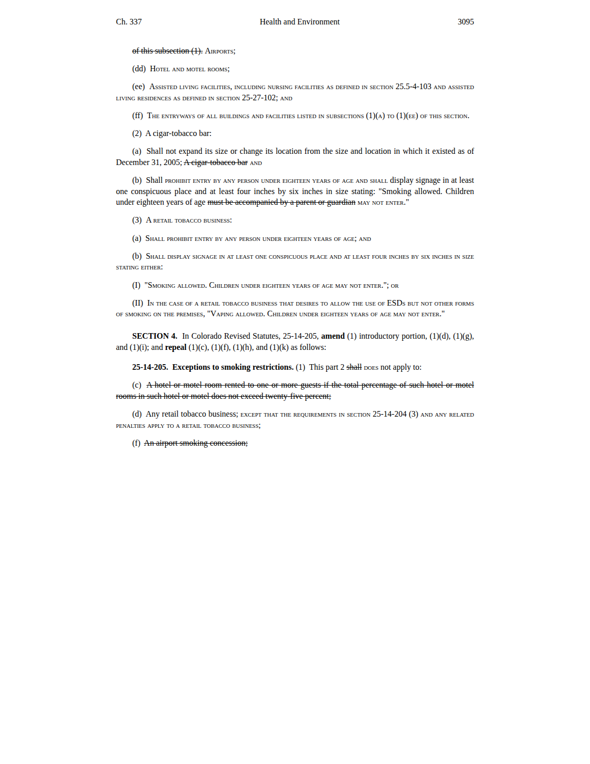Ch. 337 Health and Environment 3095
of this subsection (1). Airports;
(dd) Hotel and motel rooms;
(ee) Assisted living facilities, including nursing facilities as defined in section 25.5-4-103 and assisted living residences as defined in section 25-27-102; and
(ff) The entryways of all buildings and facilities listed in subsections (1)(a) to (1)(ee) of this section.
(2) A cigar-tobacco bar:
(a) Shall not expand its size or change its location from the size and location in which it existed as of December 31, 2005; A cigar-tobacco bar and
(b) Shall prohibit entry by any person under eighteen years of age and shall display signage in at least one conspicuous place and at least four inches by six inches in size stating: "Smoking allowed. Children under eighteen years of age must be accompanied by a parent or guardian may not enter."
(3) A retail tobacco business:
(a) Shall prohibit entry by any person under eighteen years of age; and
(b) Shall display signage in at least one conspicuous place and at least four inches by six inches in size stating either:
(I) "Smoking allowed. Children under eighteen years of age may not enter."; or
(II) In the case of a retail tobacco business that desires to allow the use of ESDs but not other forms of smoking on the premises, "Vaping allowed. Children under eighteen years of age may not enter."
SECTION 4. In Colorado Revised Statutes, 25-14-205, amend (1) introductory portion, (1)(d), (1)(g), and (1)(i); and repeal (1)(c), (1)(f), (1)(h), and (1)(k) as follows:
25-14-205. Exceptions to smoking restrictions. (1) This part 2 shall does not apply to:
(c) A hotel or motel room rented to one or more guests if the total percentage of such hotel or motel rooms in such hotel or motel does not exceed twenty-five percent;
(d) Any retail tobacco business; except that the requirements in section 25-14-204 (3) and any related penalties apply to a retail tobacco business;
(f) An airport smoking concession;